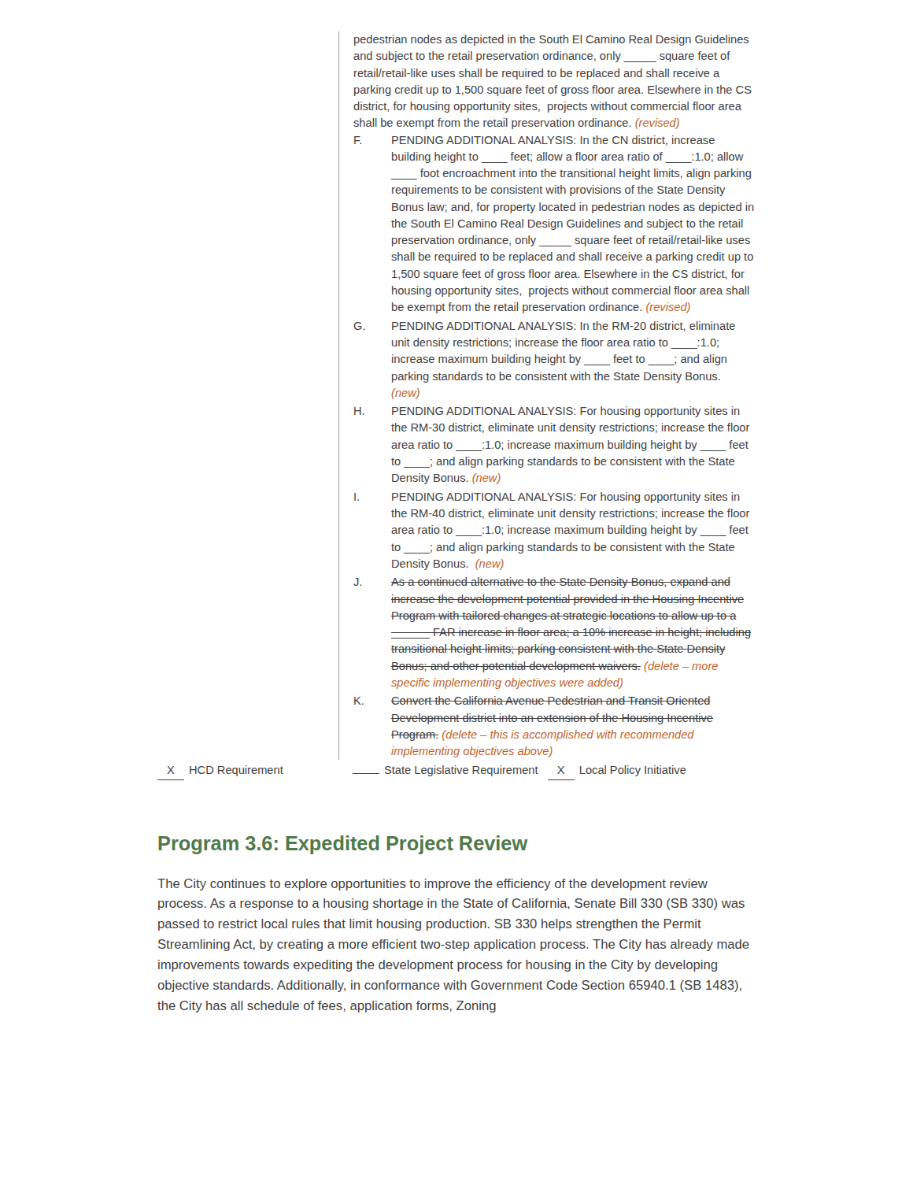pedestrian nodes as depicted in the South El Camino Real Design Guidelines and subject to the retail preservation ordinance, only _____ square feet of retail/retail-like uses shall be required to be replaced and shall receive a parking credit up to 1,500 square feet of gross floor area. Elsewhere in the CS district, for housing opportunity sites, projects without commercial floor area shall be exempt from the retail preservation ordinance. (revised)
F. PENDING ADDITIONAL ANALYSIS: In the CN district, increase building height to ____ feet; allow a floor area ratio of ____:1.0; allow ____ foot encroachment into the transitional height limits, align parking requirements to be consistent with provisions of the State Density Bonus law; and, for property located in pedestrian nodes as depicted in the South El Camino Real Design Guidelines and subject to the retail preservation ordinance, only _____ square feet of retail/retail-like uses shall be required to be replaced and shall receive a parking credit up to 1,500 square feet of gross floor area. Elsewhere in the CS district, for housing opportunity sites, projects without commercial floor area shall be exempt from the retail preservation ordinance. (revised)
G. PENDING ADDITIONAL ANALYSIS: In the RM-20 district, eliminate unit density restrictions; increase the floor area ratio to ____:1.0; increase maximum building height by ____ feet to ____; and align parking standards to be consistent with the State Density Bonus. (new)
H. PENDING ADDITIONAL ANALYSIS: For housing opportunity sites in the RM-30 district, eliminate unit density restrictions; increase the floor area ratio to ____:1.0; increase maximum building height by ____ feet to ____; and align parking standards to be consistent with the State Density Bonus. (new)
I. PENDING ADDITIONAL ANALYSIS: For housing opportunity sites in the RM-40 district, eliminate unit density restrictions; increase the floor area ratio to ____:1.0; increase maximum building height by ____ feet to ____; and align parking standards to be consistent with the State Density Bonus. (new)
J. As a continued alternative to the State Density Bonus, expand and increase the development potential provided in the Housing Incentive Program with tailored changes at strategic locations to allow up to a ______ FAR increase in floor area; a 10% increase in height; including transitional height limits; parking consistent with the State Density Bonus; and other potential development waivers. (delete – more specific implementing objectives were added)
K. Convert the California Avenue Pedestrian and Transit Oriented Development district into an extension of the Housing Incentive Program. (delete – this is accomplished with recommended implementing objectives above)
HCD Requirement
State Legislative Requirement Local Policy Initiative
Program 3.6: Expedited Project Review
The City continues to explore opportunities to improve the efficiency of the development review process. As a response to a housing shortage in the State of California, Senate Bill 330 (SB 330) was passed to restrict local rules that limit housing production. SB 330 helps strengthen the Permit Streamlining Act, by creating a more efficient two-step application process. The City has already made improvements towards expediting the development process for housing in the City by developing objective standards. Additionally, in conformance with Government Code Section 65940.1 (SB 1483), the City has all schedule of fees, application forms, Zoning